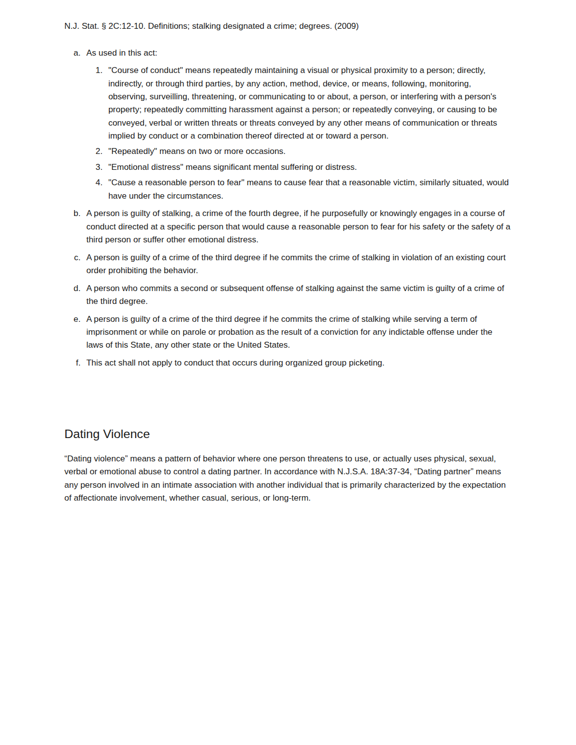N.J. Stat. § 2C:12-10. Definitions; stalking designated a crime; degrees. (2009)
As used in this act:
"Course of conduct" means repeatedly maintaining a visual or physical proximity to a person; directly, indirectly, or through third parties, by any action, method, device, or means, following, monitoring, observing, surveilling, threatening, or communicating to or about, a person, or interfering with a person's property; repeatedly committing harassment against a person; or repeatedly conveying, or causing to be conveyed, verbal or written threats or threats conveyed by any other means of communication or threats implied by conduct or a combination thereof directed at or toward a person.
"Repeatedly" means on two or more occasions.
"Emotional distress" means significant mental suffering or distress.
"Cause a reasonable person to fear" means to cause fear that a reasonable victim, similarly situated, would have under the circumstances.
A person is guilty of stalking, a crime of the fourth degree, if he purposefully or knowingly engages in a course of conduct directed at a specific person that would cause a reasonable person to fear for his safety or the safety of a third person or suffer other emotional distress.
A person is guilty of a crime of the third degree if he commits the crime of stalking in violation of an existing court order prohibiting the behavior.
A person who commits a second or subsequent offense of stalking against the same victim is guilty of a crime of the third degree.
A person is guilty of a crime of the third degree if he commits the crime of stalking while serving a term of imprisonment or while on parole or probation as the result of a conviction for any indictable offense under the laws of this State, any other state or the United States.
This act shall not apply to conduct that occurs during organized group picketing.
Dating Violence
“Dating violence” means a pattern of behavior where one person threatens to use, or actually uses physical, sexual, verbal or emotional abuse to control a dating partner. In accordance with N.J.S.A. 18A:37-34, “Dating partner” means any person involved in an intimate association with another individual that is primarily characterized by the expectation of affectionate involvement, whether casual, serious, or long-term.